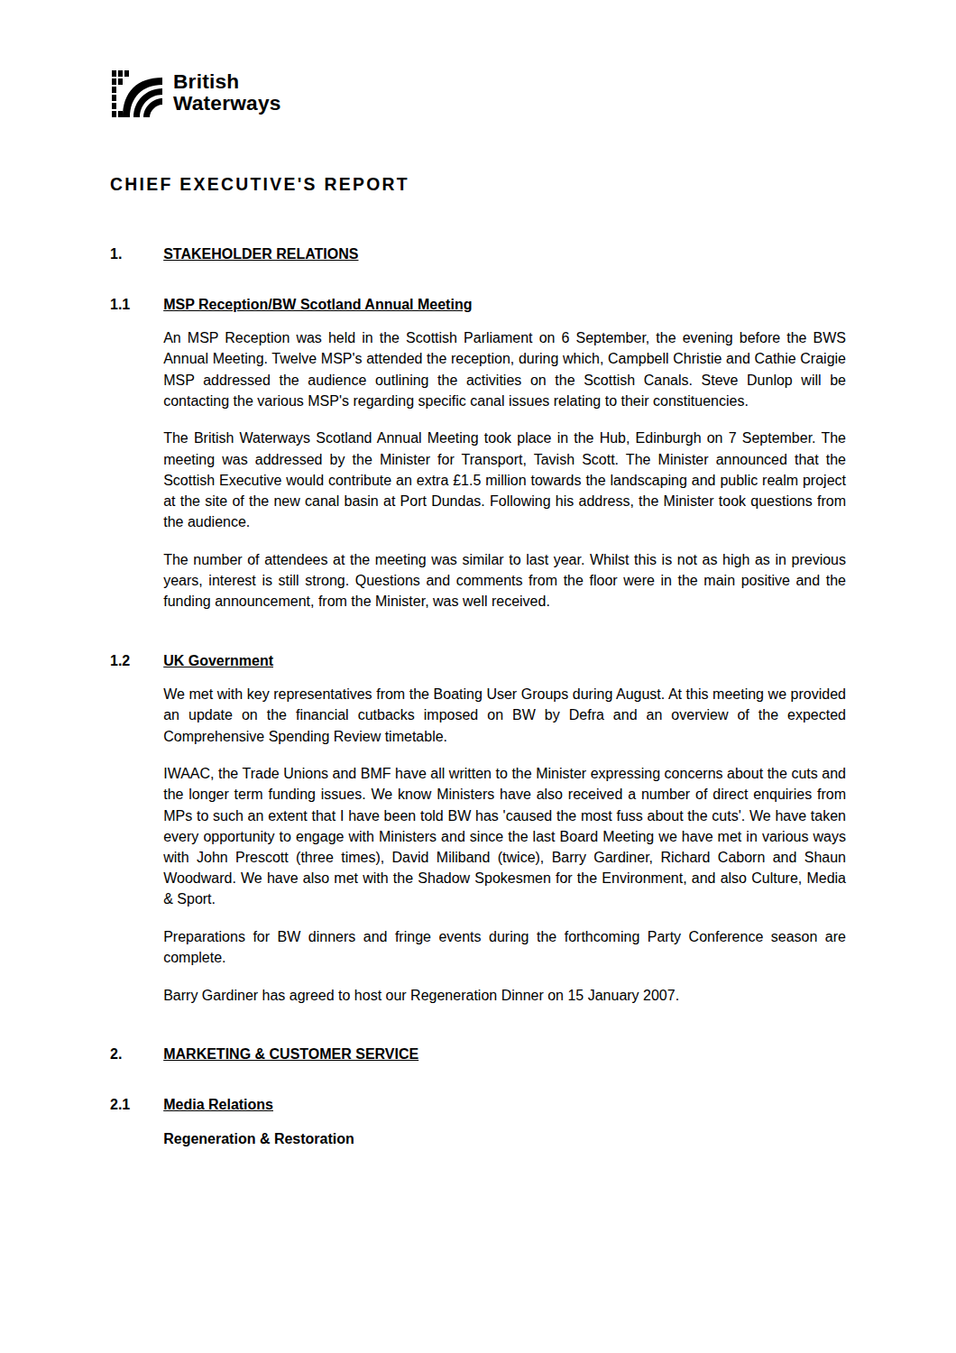British
Waterways
CHIEF EXECUTIVE'S REPORT
1.
STAKEHOLDER RELATIONS
1.1
MSP Reception/BW Scotland Annual Meeting
An MSP Reception was held in the Scottish Parliament on 6 September, the evening before the BWS Annual Meeting. Twelve MSP's attended the reception, during which, Campbell Christie and Cathie Craigie MSP addressed the audience outlining the activities on the Scottish Canals. Steve Dunlop will be contacting the various MSP's regarding specific canal issues relating to their constituencies.
The British Waterways Scotland Annual Meeting took place in the Hub, Edinburgh on 7 September. The meeting was addressed by the Minister for Transport, Tavish Scott. The Minister announced that the Scottish Executive would contribute an extra £1.5 million towards the landscaping and public realm project at the site of the new canal basin at Port Dundas. Following his address, the Minister took questions from the audience.
The number of attendees at the meeting was similar to last year. Whilst this is not as high as in previous years, interest is still strong. Questions and comments from the floor were in the main positive and the funding announcement, from the Minister, was well received.
1.2
UK Government
We met with key representatives from the Boating User Groups during August. At this meeting we provided an update on the financial cutbacks imposed on BW by Defra and an overview of the expected Comprehensive Spending Review timetable.
IWAAC, the Trade Unions and BMF have all written to the Minister expressing concerns about the cuts and the longer term funding issues. We know Ministers have also received a number of direct enquiries from MPs to such an extent that I have been told BW has 'caused the most fuss about the cuts'. We have taken every opportunity to engage with Ministers and since the last Board Meeting we have met in various ways with John Prescott (three times), David Miliband (twice), Barry Gardiner, Richard Caborn and Shaun Woodward. We have also met with the Shadow Spokesmen for the Environment, and also Culture, Media & Sport.
Preparations for BW dinners and fringe events during the forthcoming Party Conference season are complete.
Barry Gardiner has agreed to host our Regeneration Dinner on 15 January 2007.
2.
MARKETING & CUSTOMER SERVICE
2.1
Media Relations
Regeneration & Restoration